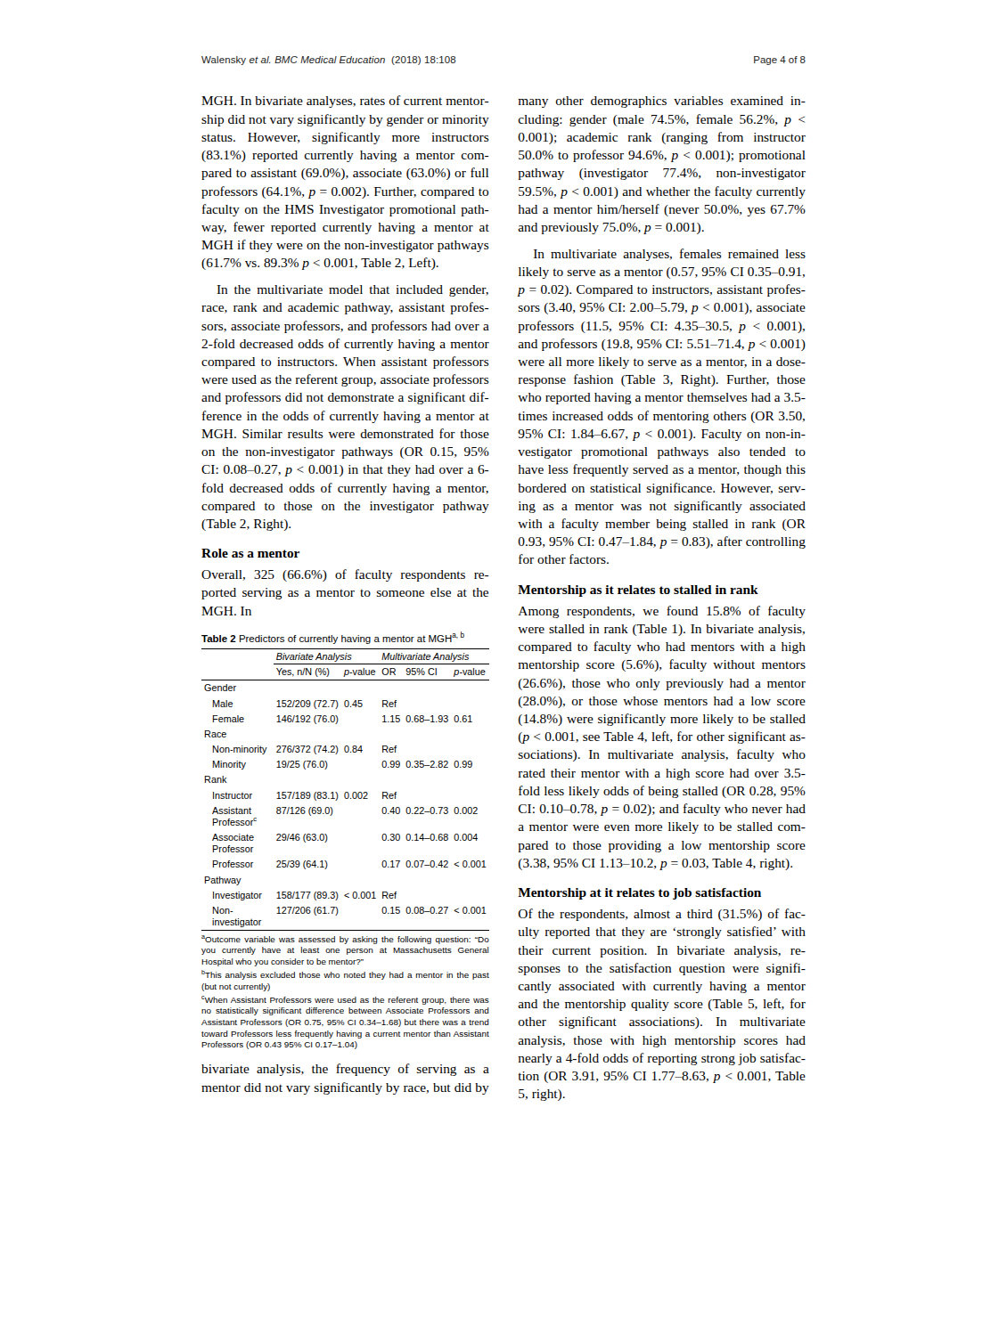Walensky et al. BMC Medical Education (2018) 18:108
Page 4 of 8
MGH. In bivariate analyses, rates of current mentorship did not vary significantly by gender or minority status. However, significantly more instructors (83.1%) reported currently having a mentor compared to assistant (69.0%), associate (63.0%) or full professors (64.1%, p = 0.002). Further, compared to faculty on the HMS Investigator promotional pathway, fewer reported currently having a mentor at MGH if they were on the non-investigator pathways (61.7% vs. 89.3% p < 0.001, Table 2, Left).
In the multivariate model that included gender, race, rank and academic pathway, assistant professors, associate professors, and professors had over a 2-fold decreased odds of currently having a mentor compared to instructors. When assistant professors were used as the referent group, associate professors and professors did not demonstrate a significant difference in the odds of currently having a mentor at MGH. Similar results were demonstrated for those on the non-investigator pathways (OR 0.15, 95% CI: 0.08–0.27, p < 0.001) in that they had over a 6-fold decreased odds of currently having a mentor, compared to those on the investigator pathway (Table 2, Right).
Role as a mentor
Overall, 325 (66.6%) of faculty respondents reported serving as a mentor to someone else at the MGH. In
Table 2 Predictors of currently having a mentor at MGHa, b
| | Bivariate Analysis | Multivariate Analysis |
| --- | --- | --- |
| | Yes, n/N (%) | p -value | OR | 95% CI | p -value |
| Gender | | | | | |
| Male | 152/209 (72.7) | 0.45 | Ref | | |
| Female | 146/192 (76.0) | | 1.15 | 0.68–1.93 | 0.61 |
| Race | | | | | |
| Non-minority | 276/372 (74.2) | 0.84 | Ref | | |
| Minority | 19/25 (76.0) | | 0.99 | 0.35–2.82 | 0.99 |
| Rank | | | | | |
| Instructor | 157/189 (83.1) | 0.002 | Ref | | |
| Assistant Professor c | 87/126 (69.0) | | 0.40 | 0.22–0.73 | 0.002 |
| Associate Professor | 29/46 (63.0) | | 0.30 | 0.14–0.68 | 0.004 |
| Professor | 25/39 (64.1) | | 0.17 | 0.07–0.42 | < 0.001 |
| Pathway | | | | | |
| Investigator | 158/177 (89.3) | < 0.001 | Ref | | |
| Non-investigator | 127/206 (61.7) | | 0.15 | 0.08–0.27 | < 0.001 |
aOutcome variable was assessed by asking the following question: “Do you currently have at least one person at Massachusetts General Hospital who you consider to be mentor?”
bThis analysis excluded those who noted they had a mentor in the past (but not currently)
cWhen Assistant Professors were used as the referent group, there was no statistically significant difference between Associate Professors and Assistant Professors (OR 0.75, 95% CI 0.34–1.68) but there was a trend toward Professors less frequently having a current mentor than Assistant Professors (OR 0.43 95% CI 0.17–1.04)
bivariate analysis, the frequency of serving as a mentor did not vary significantly by race, but did by many other demographics variables examined including: gender (male 74.5%, female 56.2%, p < 0.001); academic rank (ranging from instructor 50.0% to professor 94.6%, p < 0.001); promotional pathway (investigator 77.4%, non-investigator 59.5%, p < 0.001) and whether the faculty currently had a mentor him/herself (never 50.0%, yes 67.7% and previously 75.0%, p = 0.001).
In multivariate analyses, females remained less likely to serve as a mentor (0.57, 95% CI 0.35–0.91, p = 0.02). Compared to instructors, assistant professors (3.40, 95% CI: 2.00–5.79, p < 0.001), associate professors (11.5, 95% CI: 4.35–30.5, p < 0.001), and professors (19.8, 95% CI: 5.51–71.4, p < 0.001) were all more likely to serve as a mentor, in a dose-response fashion (Table 3, Right). Further, those who reported having a mentor themselves had a 3.5-times increased odds of mentoring others (OR 3.50, 95% CI: 1.84–6.67, p < 0.001). Faculty on non-investigator promotional pathways also tended to have less frequently served as a mentor, though this bordered on statistical significance. However, serving as a mentor was not significantly associated with a faculty member being stalled in rank (OR 0.93, 95% CI: 0.47–1.84, p = 0.83), after controlling for other factors.
Mentorship as it relates to stalled in rank
Among respondents, we found 15.8% of faculty were stalled in rank (Table 1). In bivariate analysis, compared to faculty who had mentors with a high mentorship score (5.6%), faculty without mentors (26.6%), those who only previously had a mentor (28.0%), or those whose mentors had a low score (14.8%) were significantly more likely to be stalled (p < 0.001, see Table 4, left, for other significant associations). In multivariate analysis, faculty who rated their mentor with a high score had over 3.5-fold less likely odds of being stalled (OR 0.28, 95% CI: 0.10–0.78, p = 0.02); and faculty who never had a mentor were even more likely to be stalled compared to those providing a low mentorship score (3.38, 95% CI 1.13–10.2, p = 0.03, Table 4, right).
Mentorship at it relates to job satisfaction
Of the respondents, almost a third (31.5%) of faculty reported that they are ‘strongly satisfied’ with their current position. In bivariate analysis, responses to the satisfaction question were significantly associated with currently having a mentor and the mentorship quality score (Table 5, left, for other significant associations). In multivariate analysis, those with high mentorship scores had nearly a 4-fold odds of reporting strong job satisfaction (OR 3.91, 95% CI 1.77–8.63, p < 0.001, Table 5, right).